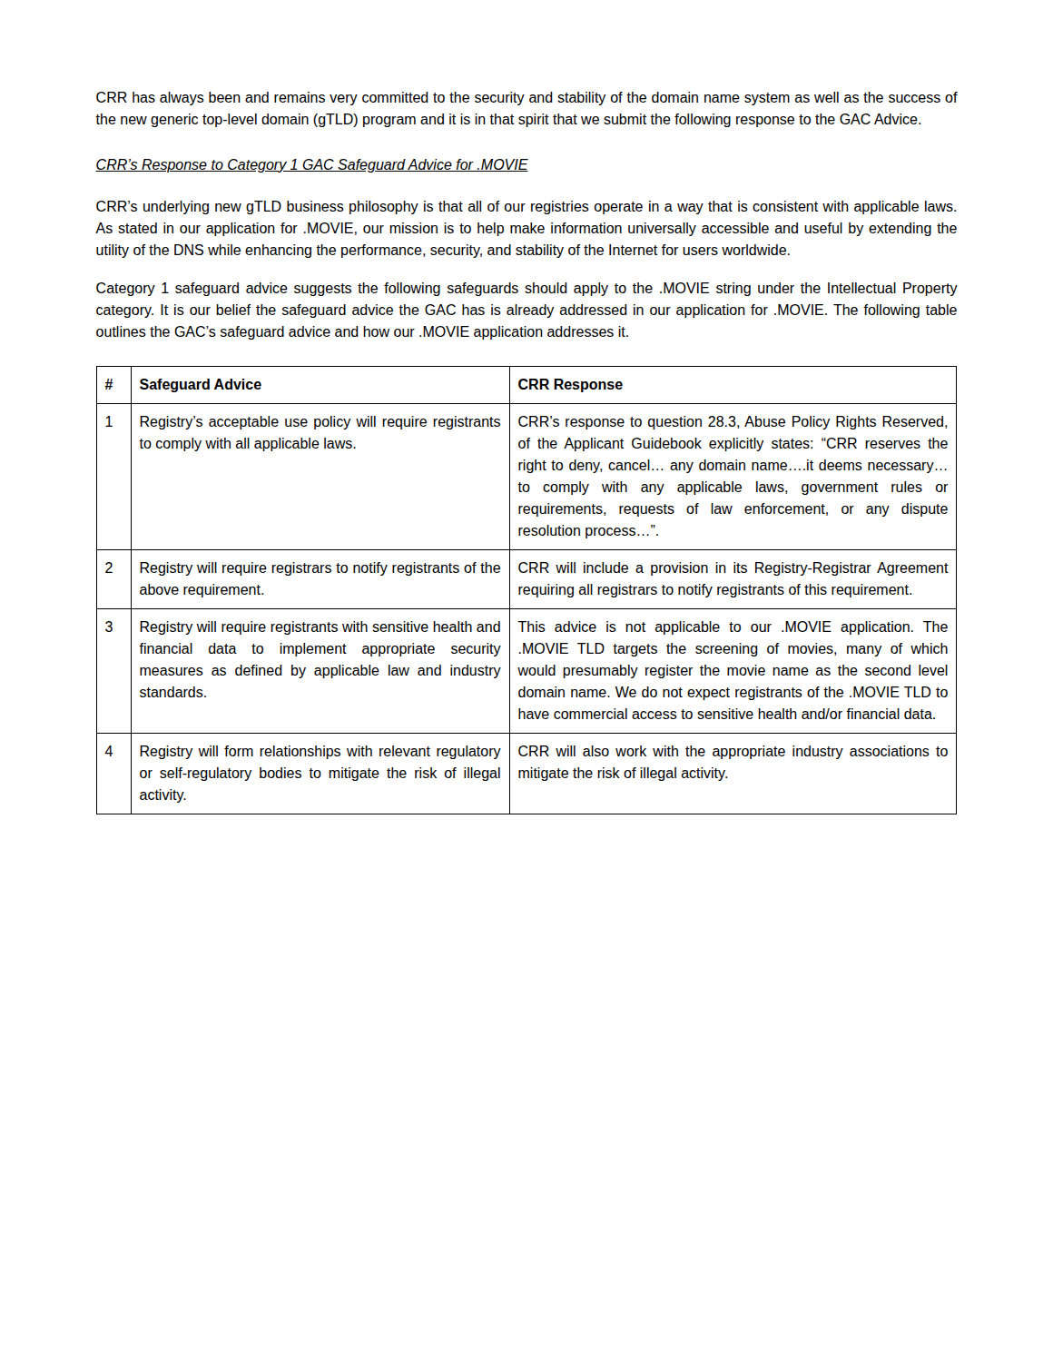CRR has always been and remains very committed to the security and stability of the domain name system as well as the success of the new generic top-level domain (gTLD) program and it is in that spirit that we submit the following response to the GAC Advice.
CRR’s Response to Category 1 GAC Safeguard Advice for .MOVIE
CRR’s underlying new gTLD business philosophy is that all of our registries operate in a way that is consistent with applicable laws. As stated in our application for .MOVIE, our mission is to help make information universally accessible and useful by extending the utility of the DNS while enhancing the performance, security, and stability of the Internet for users worldwide.
Category 1 safeguard advice suggests the following safeguards should apply to the .MOVIE string under the Intellectual Property category. It is our belief the safeguard advice the GAC has is already addressed in our application for .MOVIE. The following table outlines the GAC’s safeguard advice and how our .MOVIE application addresses it.
| # | Safeguard Advice | CRR Response |
| --- | --- | --- |
| 1 | Registry’s acceptable use policy will require registrants to comply with all applicable laws. | CRR’s response to question 28.3, Abuse Policy Rights Reserved, of the Applicant Guidebook explicitly states: “CRR reserves the right to deny, cancel… any domain name….it deems necessary…to comply with any applicable laws, government rules or requirements, requests of law enforcement, or any dispute resolution process…”. |
| 2 | Registry will require registrars to notify registrants of the above requirement. | CRR will include a provision in its Registry-Registrar Agreement requiring all registrars to notify registrants of this requirement. |
| 3 | Registry will require registrants with sensitive health and financial data to implement appropriate security measures as defined by applicable law and industry standards. | This advice is not applicable to our .MOVIE application. The .MOVIE TLD targets the screening of movies, many of which would presumably register the movie name as the second level domain name. We do not expect registrants of the .MOVIE TLD to have commercial access to sensitive health and/or financial data. |
| 4 | Registry will form relationships with relevant regulatory or self-regulatory bodies to mitigate the risk of illegal activity. | CRR will also work with the appropriate industry associations to mitigate the risk of illegal activity. |